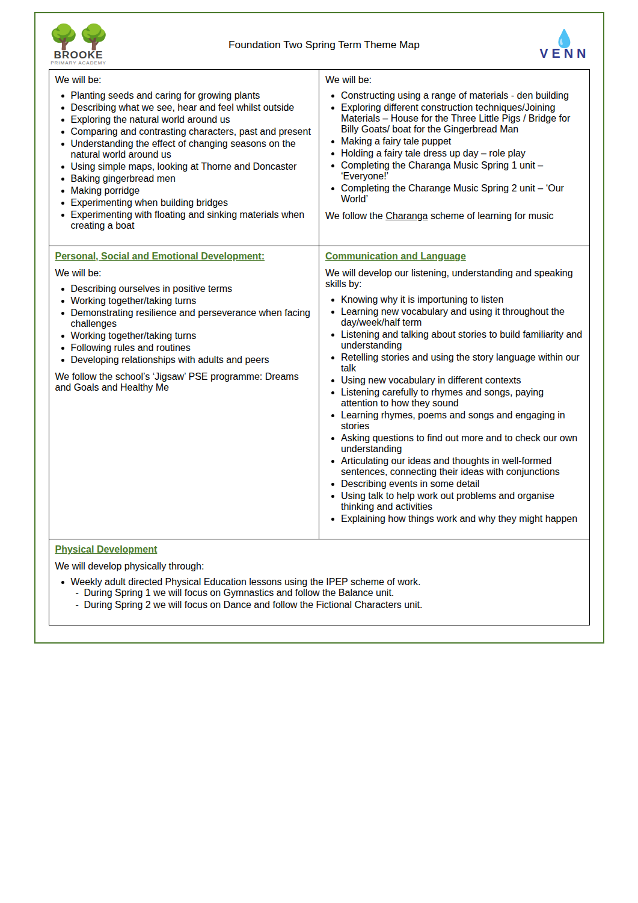🌳🌳 BROOKE PRIMARY ACADEMY
Foundation Two Spring Term Theme Map
💧 VENN
| We will be: Planting seeds and caring for growing plants Describing what we see, hear and feel whilst outside Exploring the natural world around us Comparing and contrasting characters, past and present Understanding the effect of changing seasons on the natural world around us Using simple maps, looking at Thorne and Doncaster Baking gingerbread men Making porridge Experimenting when building bridges Experimenting with floating and sinking materials when creating a boat | We will be: Constructing using a range of materials - den building Exploring different construction techniques/Joining Materials – House for the Three Little Pigs / Bridge for Billy Goats/ boat for the Gingerbread Man Making a fairy tale puppet Holding a fairy tale dress up day – role play Completing the Charanga Music Spring 1 unit – ‘Everyone!’ Completing the Charange Music Spring 2 unit – ‘Our World’ We follow the Charanga scheme of learning for music |
| Personal, Social and Emotional Development: We will be: Describing ourselves in positive terms Working together/taking turns Demonstrating resilience and perseverance when facing challenges Working together/taking turns Following rules and routines Developing relationships with adults and peers We follow the school’s ‘Jigsaw’ PSE programme: Dreams and Goals and Healthy Me | Communication and Language We will develop our listening, understanding and speaking skills by: Knowing why it is importuning to listen Learning new vocabulary and using it throughout the day/week/half term Listening and talking about stories to build familiarity and understanding Retelling stories and using the story language within our talk Using new vocabulary in different contexts Listening carefully to rhymes and songs, paying attention to how they sound Learning rhymes, poems and songs and engaging in stories Asking questions to find out more and to check our own understanding Articulating our ideas and thoughts in well-formed sentences, connecting their ideas with conjunctions Describing events in some detail Using talk to help work out problems and organise thinking and activities Explaining how things work and why they might happen |
| Physical Development We will develop physically through: Weekly adult directed Physical Education lessons using the IPEP scheme of work. During Spring 1 we will focus on Gymnastics and follow the Balance unit. During Spring 2 we will focus on Dance and follow the Fictional Characters unit. |